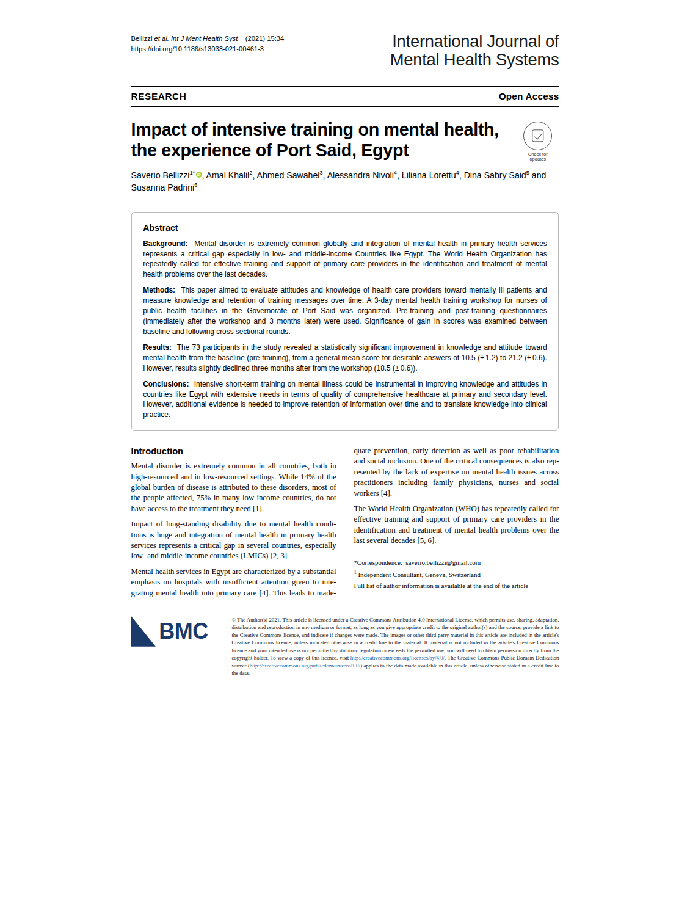Bellizzi et al. Int J Ment Health Syst (2021) 15:34
https://doi.org/10.1186/s13033-021-00461-3
International Journal of
Mental Health Systems
RESEARCH
Open Access
Impact of intensive training on mental health, the experience of Port Said, Egypt
Check for
updates
Saverio Bellizzi1* , Amal Khalil2, Ahmed Sawahel3, Alessandra Nivoli4, Liliana Lorettu4, Dina Sabry Said5 and Susanna Padrini6
Abstract
Background: Mental disorder is extremely common globally and integration of mental health in primary health services represents a critical gap especially in low- and middle-income Countries like Egypt. The World Health Organization has repeatedly called for effective training and support of primary care providers in the identification and treatment of mental health problems over the last decades.
Methods: This paper aimed to evaluate attitudes and knowledge of health care providers toward mentally ill patients and measure knowledge and retention of training messages over time. A 3-day mental health training workshop for nurses of public health facilities in the Governorate of Port Said was organized. Pre-training and post-training questionnaires (immediately after the workshop and 3 months later) were used. Significance of gain in scores was examined between baseline and following cross sectional rounds.
Results: The 73 participants in the study revealed a statistically significant improvement in knowledge and attitude toward mental health from the baseline (pre-training), from a general mean score for desirable answers of 10.5 (± 1.2) to 21.2 (± 0.6). However, results slightly declined three months after from the workshop (18.5 (± 0.6)).
Conclusions: Intensive short-term training on mental illness could be instrumental in improving knowledge and attitudes in countries like Egypt with extensive needs in terms of quality of comprehensive healthcare at primary and secondary level. However, additional evidence is needed to improve retention of information over time and to translate knowledge into clinical practice.
Introduction
Mental disorder is extremely common in all countries, both in high-resourced and in low-resourced settings. While 14% of the global burden of disease is attributed to these disorders, most of the people affected, 75% in many low-income countries, do not have access to the treatment they need [1].
Impact of long-standing disability due to mental health conditions is huge and integration of mental health in primary health services represents a critical gap in several countries, especially low- and middle-income countries (LMICs) [2, 3].
Mental health services in Egypt are characterized by a substantial emphasis on hospitals with insufficient attention given to integrating mental health into primary care [4]. This leads to inadequate prevention, early detection as well as poor rehabilitation and social inclusion. One of the critical consequences is also represented by the lack of expertise on mental health issues across practitioners including family physicians, nurses and social workers [4].
The World Health Organization (WHO) has repeatedly called for effective training and support of primary care providers in the identification and treatment of mental health problems over the last several decades [5, 6].
*Correspondence: saverio.bellizzi@gmail.com
1 Independent Consultant, Geneva, Switzerland
Full list of author information is available at the end of the article
BMC
© The Author(s) 2021. This article is licensed under a Creative Commons Attribution 4.0 International License, which permits use, sharing, adaptation, distribution and reproduction in any medium or format, as long as you give appropriate credit to the original author(s) and the source, provide a link to the Creative Commons licence, and indicate if changes were made. The images or other third party material in this article are included in the article's Creative Commons licence, unless indicated otherwise in a credit line to the material. If material is not included in the article's Creative Commons licence and your intended use is not permitted by statutory regulation or exceeds the permitted use, you will need to obtain permission directly from the copyright holder. To view a copy of this licence, visit http://creativecommons.org/licenses/by/4.0/. The Creative Commons Public Domain Dedication waiver (http://creativecommons.org/publicdomain/zero/1.0/) applies to the data made available in this article, unless otherwise stated in a credit line to the data.